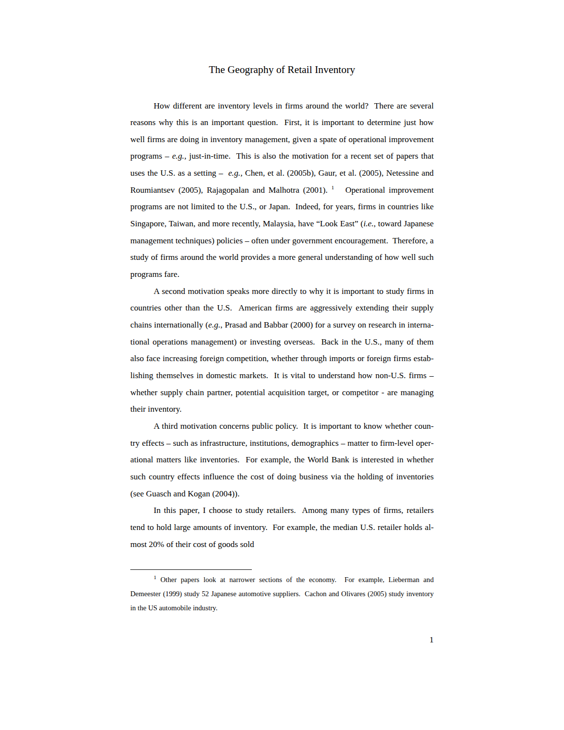The Geography of Retail Inventory
How different are inventory levels in firms around the world? There are several reasons why this is an important question. First, it is important to determine just how well firms are doing in inventory management, given a spate of operational improvement programs – e.g., just-in-time. This is also the motivation for a recent set of papers that uses the U.S. as a setting – e.g., Chen, et al. (2005b), Gaur, et al. (2005), Netessine and Roumiantsev (2005), Rajagopalan and Malhotra (2001). 1 Operational improvement programs are not limited to the U.S., or Japan. Indeed, for years, firms in countries like Singapore, Taiwan, and more recently, Malaysia, have “Look East” (i.e., toward Japanese management techniques) policies – often under government encouragement. Therefore, a study of firms around the world provides a more general understanding of how well such programs fare.
A second motivation speaks more directly to why it is important to study firms in countries other than the U.S. American firms are aggressively extending their supply chains internationally (e.g., Prasad and Babbar (2000) for a survey on research in international operations management) or investing overseas. Back in the U.S., many of them also face increasing foreign competition, whether through imports or foreign firms establishing themselves in domestic markets. It is vital to understand how non-U.S. firms – whether supply chain partner, potential acquisition target, or competitor - are managing their inventory.
A third motivation concerns public policy. It is important to know whether country effects – such as infrastructure, institutions, demographics – matter to firm-level operational matters like inventories. For example, the World Bank is interested in whether such country effects influence the cost of doing business via the holding of inventories (see Guasch and Kogan (2004)).
In this paper, I choose to study retailers. Among many types of firms, retailers tend to hold large amounts of inventory. For example, the median U.S. retailer holds almost 20% of their cost of goods sold
1 Other papers look at narrower sections of the economy. For example, Lieberman and Demeester (1999) study 52 Japanese automotive suppliers. Cachon and Olivares (2005) study inventory in the US automobile industry.
1